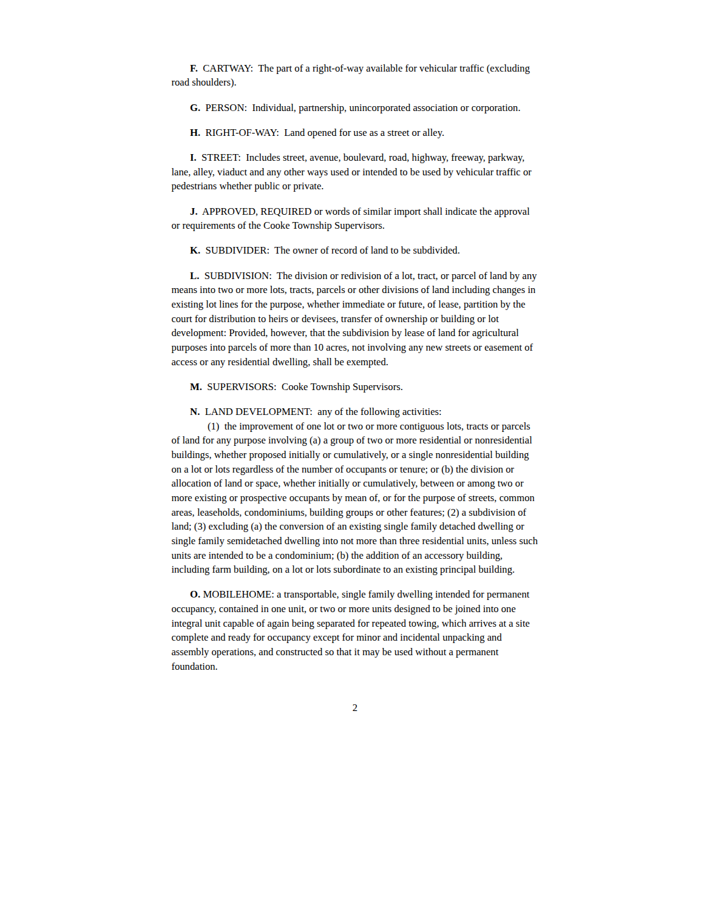F. CARTWAY: The part of a right-of-way available for vehicular traffic (excluding road shoulders).
G. PERSON: Individual, partnership, unincorporated association or corporation.
H. RIGHT-OF-WAY: Land opened for use as a street or alley.
I. STREET: Includes street, avenue, boulevard, road, highway, freeway, parkway, lane, alley, viaduct and any other ways used or intended to be used by vehicular traffic or pedestrians whether public or private.
J. APPROVED, REQUIRED or words of similar import shall indicate the approval or requirements of the Cooke Township Supervisors.
K. SUBDIVIDER: The owner of record of land to be subdivided.
L. SUBDIVISION: The division or redivision of a lot, tract, or parcel of land by any means into two or more lots, tracts, parcels or other divisions of land including changes in existing lot lines for the purpose, whether immediate or future, of lease, partition by the court for distribution to heirs or devisees, transfer of ownership or building or lot development: Provided, however, that the subdivision by lease of land for agricultural purposes into parcels of more than 10 acres, not involving any new streets or easement of access or any residential dwelling, shall be exempted.
M. SUPERVISORS: Cooke Township Supervisors.
N. LAND DEVELOPMENT: any of the following activities:
(1) the improvement of one lot or two or more contiguous lots, tracts or parcels of land for any purpose involving (a) a group of two or more residential or nonresidential buildings, whether proposed initially or cumulatively, or a single nonresidential building on a lot or lots regardless of the number of occupants or tenure; or (b) the division or allocation of land or space, whether initially or cumulatively, between or among two or more existing or prospective occupants by mean of, or for the purpose of streets, common areas, leaseholds, condominiums, building groups or other features; (2) a subdivision of land; (3) excluding (a) the conversion of an existing single family detached dwelling or single family semidetached dwelling into not more than three residential units, unless such units are intended to be a condominium; (b) the addition of an accessory building, including farm building, on a lot or lots subordinate to an existing principal building.
O. MOBILEHOME: a transportable, single family dwelling intended for permanent occupancy, contained in one unit, or two or more units designed to be joined into one integral unit capable of again being separated for repeated towing, which arrives at a site complete and ready for occupancy except for minor and incidental unpacking and assembly operations, and constructed so that it may be used without a permanent foundation.
2